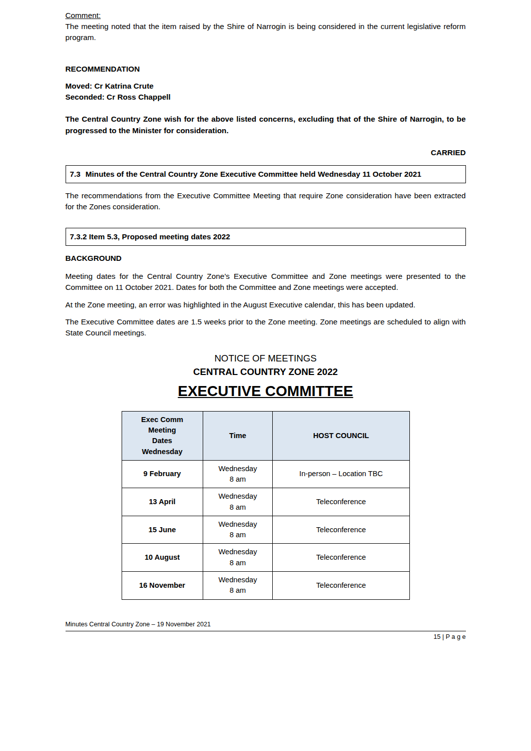Comment:
The meeting noted that the item raised by the Shire of Narrogin is being considered in the current legislative reform program.
RECOMMENDATION
Moved: Cr Katrina Crute
Seconded: Cr Ross Chappell
The Central Country Zone wish for the above listed concerns, excluding that of the Shire of Narrogin, to be progressed to the Minister for consideration.
CARRIED
7.3 Minutes of the Central Country Zone Executive Committee held Wednesday 11 October 2021
The recommendations from the Executive Committee Meeting that require Zone consideration have been extracted for the Zones consideration.
7.3.2 Item 5.3, Proposed meeting dates 2022
BACKGROUND
Meeting dates for the Central Country Zone’s Executive Committee and Zone meetings were presented to the Committee on 11 October 2021. Dates for both the Committee and Zone meetings were accepted.
At the Zone meeting, an error was highlighted in the August Executive calendar, this has been updated.
The Executive Committee dates are 1.5 weeks prior to the Zone meeting. Zone meetings are scheduled to align with State Council meetings.
NOTICE OF MEETINGS
CENTRAL COUNTRY ZONE 2022
EXECUTIVE COMMITTEE
| Exec Comm Meeting Dates Wednesday | Time | HOST COUNCIL |
| --- | --- | --- |
| 9 February | Wednesday 8 am | In-person – Location TBC |
| 13 April | Wednesday 8 am | Teleconference |
| 15 June | Wednesday 8 am | Teleconference |
| 10 August | Wednesday 8 am | Teleconference |
| 16 November | Wednesday 8 am | Teleconference |
Minutes Central Country Zone – 19 November 2021
15 | P a g e